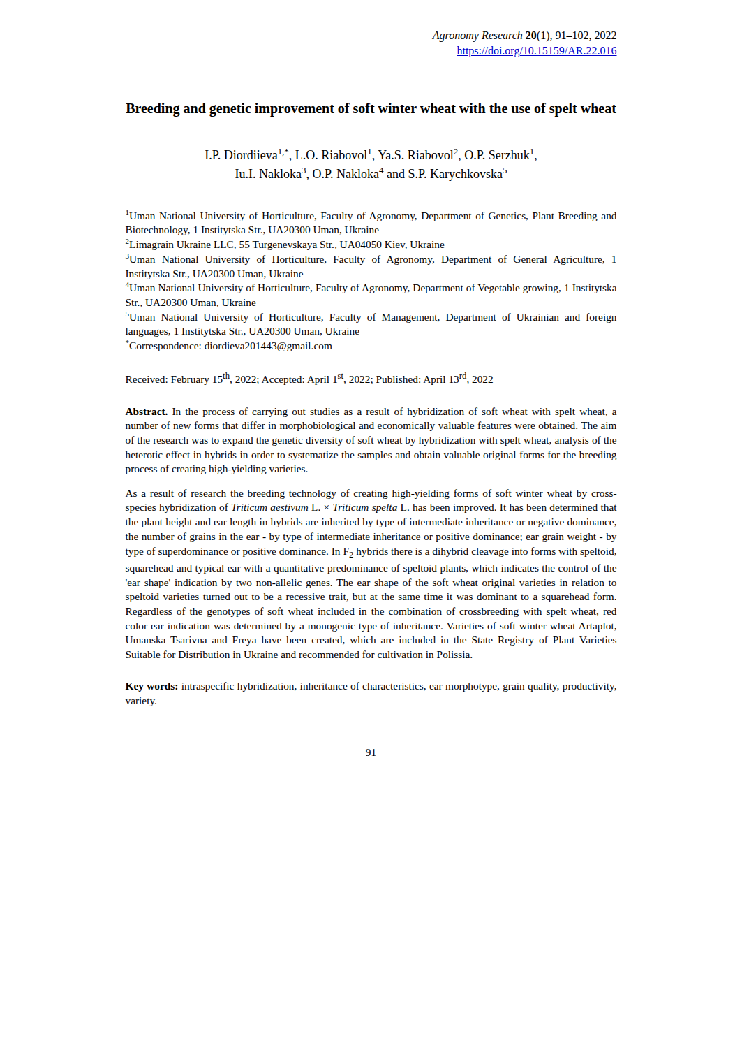Agronomy Research 20(1), 91–102, 2022
https://doi.org/10.15159/AR.22.016
Breeding and genetic improvement of soft winter wheat with the use of spelt wheat
I.P. Diordiieva1,*, L.O. Riabovol1, Ya.S. Riabovol2, O.P. Serzhuk1,
Iu.I. Nakloka3, O.P. Nakloka4 and S.P. Karychkovska5
1Uman National University of Horticulture, Faculty of Agronomy, Department of Genetics, Plant Breeding and Biotechnology, 1 Institytska Str., UA20300 Uman, Ukraine
2Limagrain Ukraine LLC, 55 Turgenevskaya Str., UA04050 Kiev, Ukraine
3Uman National University of Horticulture, Faculty of Agronomy, Department of General Agriculture, 1 Institytska Str., UA20300 Uman, Ukraine
4Uman National University of Horticulture, Faculty of Agronomy, Department of Vegetable growing, 1 Institytska Str., UA20300 Uman, Ukraine
5Uman National University of Horticulture, Faculty of Management, Department of Ukrainian and foreign languages, 1 Institytska Str., UA20300 Uman, Ukraine
*Correspondence: diordieva201443@gmail.com
Received: February 15th, 2022; Accepted: April 1st, 2022; Published: April 13rd, 2022
Abstract. In the process of carrying out studies as a result of hybridization of soft wheat with spelt wheat, a number of new forms that differ in morphobiological and economically valuable features were obtained. The aim of the research was to expand the genetic diversity of soft wheat by hybridization with spelt wheat, analysis of the heterotic effect in hybrids in order to systematize the samples and obtain valuable original forms for the breeding process of creating high-yielding varieties.
As a result of research the breeding technology of creating high-yielding forms of soft winter wheat by cross-species hybridization of Triticum aestivum L. × Triticum spelta L. has been improved. It has been determined that the plant height and ear length in hybrids are inherited by type of intermediate inheritance or negative dominance, the number of grains in the ear - by type of intermediate inheritance or positive dominance; ear grain weight - by type of superdominance or positive dominance. In F2 hybrids there is a dihybrid cleavage into forms with speltoid, squarehead and typical ear with a quantitative predominance of speltoid plants, which indicates the control of the 'ear shape' indication by two non-allelic genes. The ear shape of the soft wheat original varieties in relation to speltoid varieties turned out to be a recessive trait, but at the same time it was dominant to a squarehead form. Regardless of the genotypes of soft wheat included in the combination of crossbreeding with spelt wheat, red color ear indication was determined by a monogenic type of inheritance. Varieties of soft winter wheat Artaplot, Umanska Tsarivna and Freya have been created, which are included in the State Registry of Plant Varieties Suitable for Distribution in Ukraine and recommended for cultivation in Polissia.
Key words: intraspecific hybridization, inheritance of characteristics, ear morphotype, grain quality, productivity, variety.
91